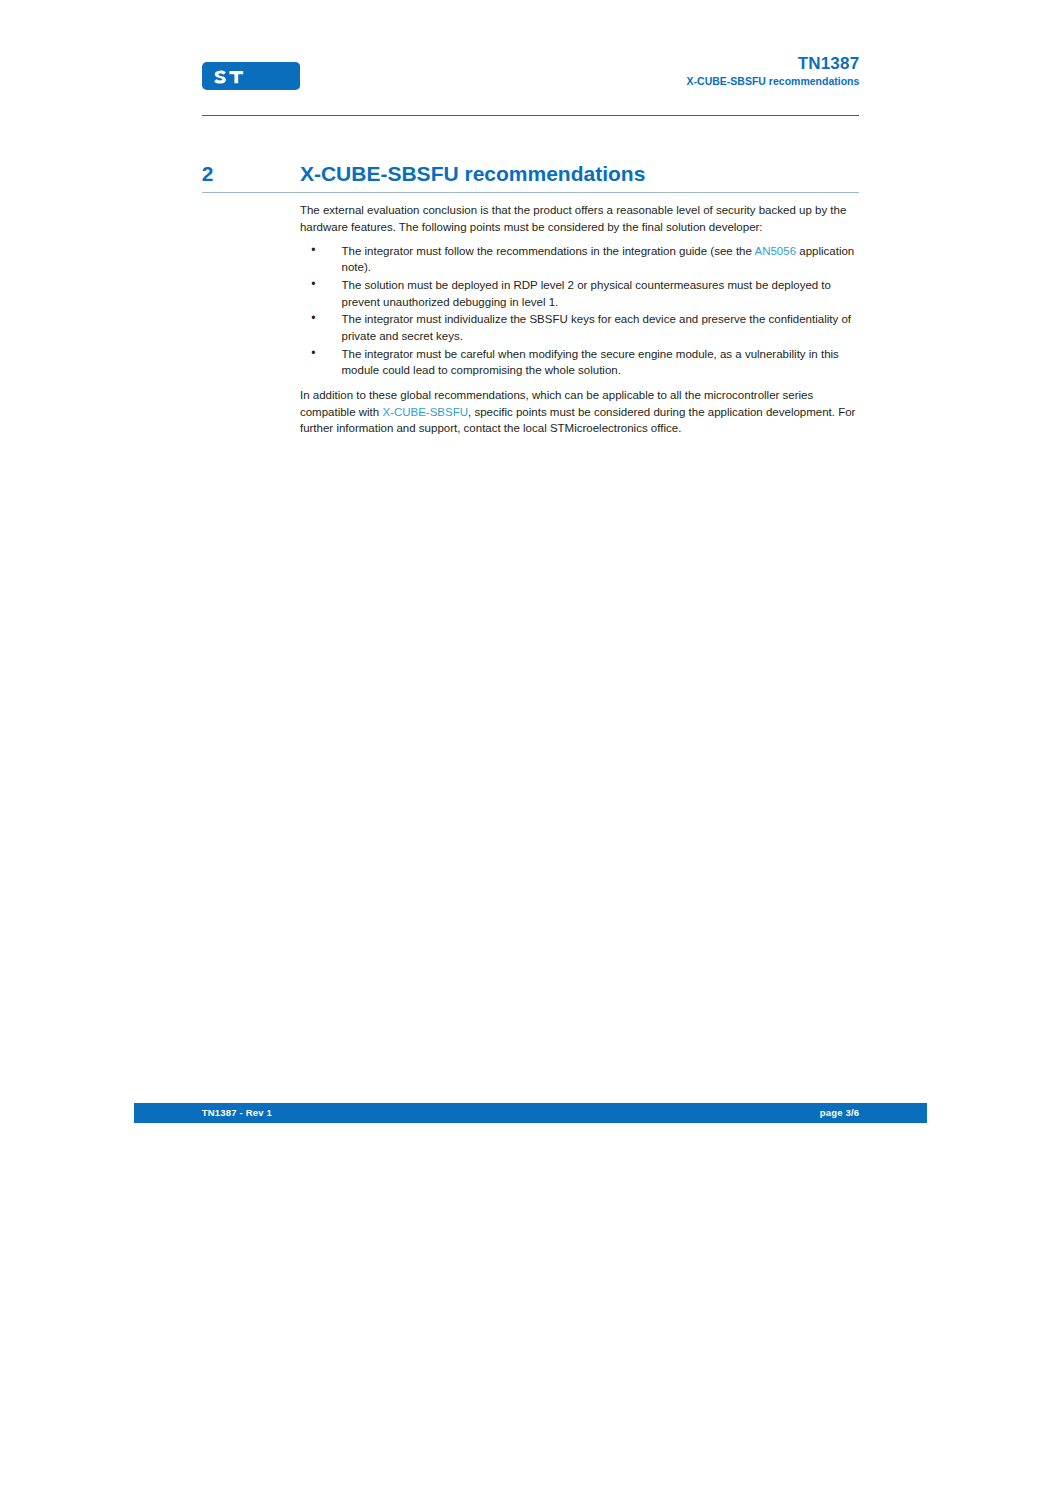TN1387
X-CUBE-SBSFU recommendations
2
X-CUBE-SBSFU recommendations
The external evaluation conclusion is that the product offers a reasonable level of security backed up by the hardware features. The following points must be considered by the final solution developer:
The integrator must follow the recommendations in the integration guide (see the AN5056 application note).
The solution must be deployed in RDP level 2 or physical countermeasures must be deployed to prevent unauthorized debugging in level 1.
The integrator must individualize the SBSFU keys for each device and preserve the confidentiality of private and secret keys.
The integrator must be careful when modifying the secure engine module, as a vulnerability in this module could lead to compromising the whole solution.
In addition to these global recommendations, which can be applicable to all the microcontroller series compatible with X-CUBE-SBSFU, specific points must be considered during the application development. For further information and support, contact the local STMicroelectronics office.
TN1387 - Rev 1
page 3/6